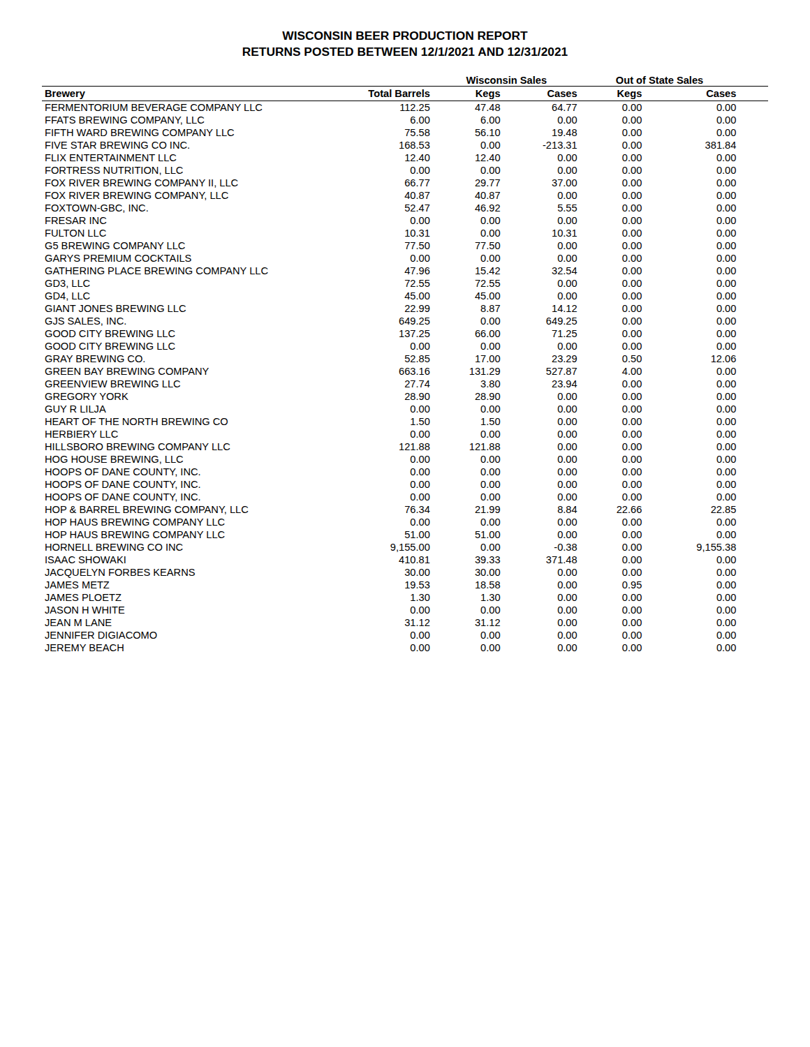WISCONSIN BEER PRODUCTION REPORT RETURNS POSTED BETWEEN 12/1/2021 AND 12/31/2021
| | | Wisconsin Sales | Out of State Sales | |
| --- | --- | --- | --- | --- |
| Brewery | Total Barrels | Kegs | Cases | Kegs | Cases | |
| FERMENTORIUM BEVERAGE COMPANY LLC | 112.25 | 47.48 | 64.77 | 0.00 | 0.00 | |
| FFATS BREWING COMPANY, LLC | 6.00 | 6.00 | 0.00 | 0.00 | 0.00 | |
| FIFTH WARD BREWING COMPANY LLC | 75.58 | 56.10 | 19.48 | 0.00 | 0.00 | |
| FIVE STAR BREWING CO INC. | 168.53 | 0.00 | -213.31 | 0.00 | 381.84 | |
| FLIX ENTERTAINMENT LLC | 12.40 | 12.40 | 0.00 | 0.00 | 0.00 | |
| FORTRESS NUTRITION, LLC | 0.00 | 0.00 | 0.00 | 0.00 | 0.00 | |
| FOX RIVER BREWING COMPANY II, LLC | 66.77 | 29.77 | 37.00 | 0.00 | 0.00 | |
| FOX RIVER BREWING COMPANY, LLC | 40.87 | 40.87 | 0.00 | 0.00 | 0.00 | |
| FOXTOWN-GBC, INC. | 52.47 | 46.92 | 5.55 | 0.00 | 0.00 | |
| FRESAR INC | 0.00 | 0.00 | 0.00 | 0.00 | 0.00 | |
| FULTON LLC | 10.31 | 0.00 | 10.31 | 0.00 | 0.00 | |
| G5 BREWING COMPANY LLC | 77.50 | 77.50 | 0.00 | 0.00 | 0.00 | |
| GARYS PREMIUM COCKTAILS | 0.00 | 0.00 | 0.00 | 0.00 | 0.00 | |
| GATHERING PLACE BREWING COMPANY LLC | 47.96 | 15.42 | 32.54 | 0.00 | 0.00 | |
| GD3, LLC | 72.55 | 72.55 | 0.00 | 0.00 | 0.00 | |
| GD4, LLC | 45.00 | 45.00 | 0.00 | 0.00 | 0.00 | |
| GIANT JONES BREWING LLC | 22.99 | 8.87 | 14.12 | 0.00 | 0.00 | |
| GJS SALES, INC. | 649.25 | 0.00 | 649.25 | 0.00 | 0.00 | |
| GOOD CITY BREWING LLC | 137.25 | 66.00 | 71.25 | 0.00 | 0.00 | |
| GOOD CITY BREWING LLC | 0.00 | 0.00 | 0.00 | 0.00 | 0.00 | |
| GRAY BREWING CO. | 52.85 | 17.00 | 23.29 | 0.50 | 12.06 | |
| GREEN BAY BREWING COMPANY | 663.16 | 131.29 | 527.87 | 4.00 | 0.00 | |
| GREENVIEW BREWING LLC | 27.74 | 3.80 | 23.94 | 0.00 | 0.00 | |
| GREGORY YORK | 28.90 | 28.90 | 0.00 | 0.00 | 0.00 | |
| GUY R LILJA | 0.00 | 0.00 | 0.00 | 0.00 | 0.00 | |
| HEART OF THE NORTH BREWING CO | 1.50 | 1.50 | 0.00 | 0.00 | 0.00 | |
| HERBIERY LLC | 0.00 | 0.00 | 0.00 | 0.00 | 0.00 | |
| HILLSBORO BREWING COMPANY LLC | 121.88 | 121.88 | 0.00 | 0.00 | 0.00 | |
| HOG HOUSE BREWING, LLC | 0.00 | 0.00 | 0.00 | 0.00 | 0.00 | |
| HOOPS OF DANE COUNTY, INC. | 0.00 | 0.00 | 0.00 | 0.00 | 0.00 | |
| HOOPS OF DANE COUNTY, INC. | 0.00 | 0.00 | 0.00 | 0.00 | 0.00 | |
| HOOPS OF DANE COUNTY, INC. | 0.00 | 0.00 | 0.00 | 0.00 | 0.00 | |
| HOP & BARREL BREWING COMPANY, LLC | 76.34 | 21.99 | 8.84 | 22.66 | 22.85 | |
| HOP HAUS BREWING COMPANY LLC | 0.00 | 0.00 | 0.00 | 0.00 | 0.00 | |
| HOP HAUS BREWING COMPANY LLC | 51.00 | 51.00 | 0.00 | 0.00 | 0.00 | |
| HORNELL BREWING CO INC | 9,155.00 | 0.00 | -0.38 | 0.00 | 9,155.38 | |
| ISAAC SHOWAKI | 410.81 | 39.33 | 371.48 | 0.00 | 0.00 | |
| JACQUELYN FORBES KEARNS | 30.00 | 30.00 | 0.00 | 0.00 | 0.00 | |
| JAMES METZ | 19.53 | 18.58 | 0.00 | 0.95 | 0.00 | |
| JAMES PLOETZ | 1.30 | 1.30 | 0.00 | 0.00 | 0.00 | |
| JASON H WHITE | 0.00 | 0.00 | 0.00 | 0.00 | 0.00 | |
| JEAN M LANE | 31.12 | 31.12 | 0.00 | 0.00 | 0.00 | |
| JENNIFER DIGIACOMO | 0.00 | 0.00 | 0.00 | 0.00 | 0.00 | |
| JEREMY BEACH | 0.00 | 0.00 | 0.00 | 0.00 | 0.00 | |